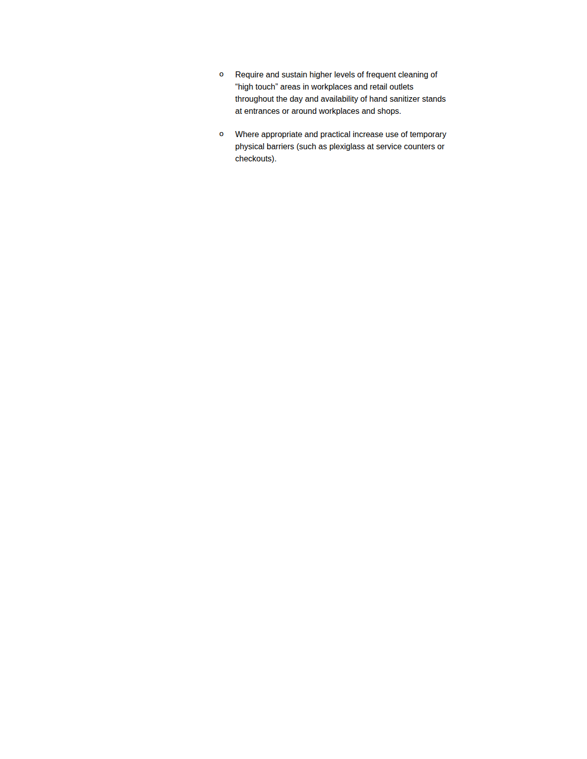Require and sustain higher levels of frequent cleaning of “high touch” areas in workplaces and retail outlets throughout the day and availability of hand sanitizer stands at entrances or around workplaces and shops.
Where appropriate and practical increase use of temporary physical barriers (such as plexiglass at service counters or checkouts).